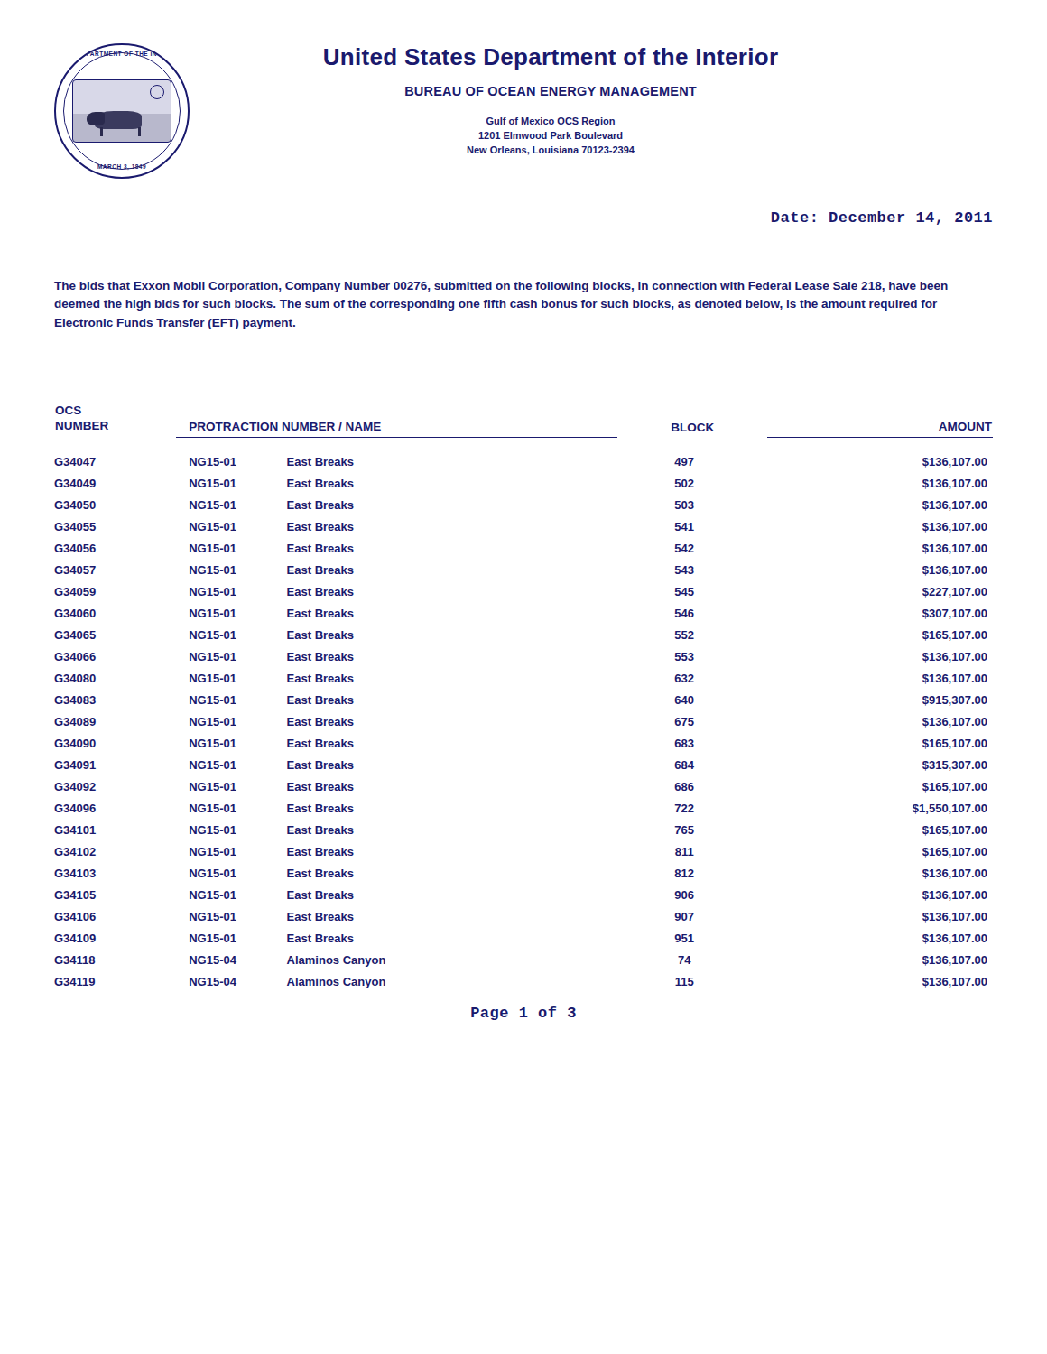U.S. DEPARTMENT OF THE INTERIOR
MARCH 3, 1849
United States Department of the Interior
BUREAU OF OCEAN ENERGY MANAGEMENT
Gulf of Mexico OCS Region
1201 Elmwood Park Boulevard
New Orleans, Louisiana 70123-2394
Date: December 14, 2011
The bids that Exxon Mobil Corporation, Company Number 00276, submitted on the following blocks, in connection with Federal Lease Sale 218, have been deemed the high bids for such blocks. The sum of the corresponding one fifth cash bonus for such blocks, as denoted below, is the amount required for Electronic Funds Transfer (EFT) payment.
| OCS NUMBER | PROTRACTION NUMBER / NAME | BLOCK | AMOUNT |
| --- | --- | --- | --- |
| G34047 | NG15-01 | East Breaks | 497 | $136,107.00 |
| G34049 | NG15-01 | East Breaks | 502 | $136,107.00 |
| G34050 | NG15-01 | East Breaks | 503 | $136,107.00 |
| G34055 | NG15-01 | East Breaks | 541 | $136,107.00 |
| G34056 | NG15-01 | East Breaks | 542 | $136,107.00 |
| G34057 | NG15-01 | East Breaks | 543 | $136,107.00 |
| G34059 | NG15-01 | East Breaks | 545 | $227,107.00 |
| G34060 | NG15-01 | East Breaks | 546 | $307,107.00 |
| G34065 | NG15-01 | East Breaks | 552 | $165,107.00 |
| G34066 | NG15-01 | East Breaks | 553 | $136,107.00 |
| G34080 | NG15-01 | East Breaks | 632 | $136,107.00 |
| G34083 | NG15-01 | East Breaks | 640 | $915,307.00 |
| G34089 | NG15-01 | East Breaks | 675 | $136,107.00 |
| G34090 | NG15-01 | East Breaks | 683 | $165,107.00 |
| G34091 | NG15-01 | East Breaks | 684 | $315,307.00 |
| G34092 | NG15-01 | East Breaks | 686 | $165,107.00 |
| G34096 | NG15-01 | East Breaks | 722 | $1,550,107.00 |
| G34101 | NG15-01 | East Breaks | 765 | $165,107.00 |
| G34102 | NG15-01 | East Breaks | 811 | $165,107.00 |
| G34103 | NG15-01 | East Breaks | 812 | $136,107.00 |
| G34105 | NG15-01 | East Breaks | 906 | $136,107.00 |
| G34106 | NG15-01 | East Breaks | 907 | $136,107.00 |
| G34109 | NG15-01 | East Breaks | 951 | $136,107.00 |
| G34118 | NG15-04 | Alaminos Canyon | 74 | $136,107.00 |
| G34119 | NG15-04 | Alaminos Canyon | 115 | $136,107.00 |
Page 1 of 3